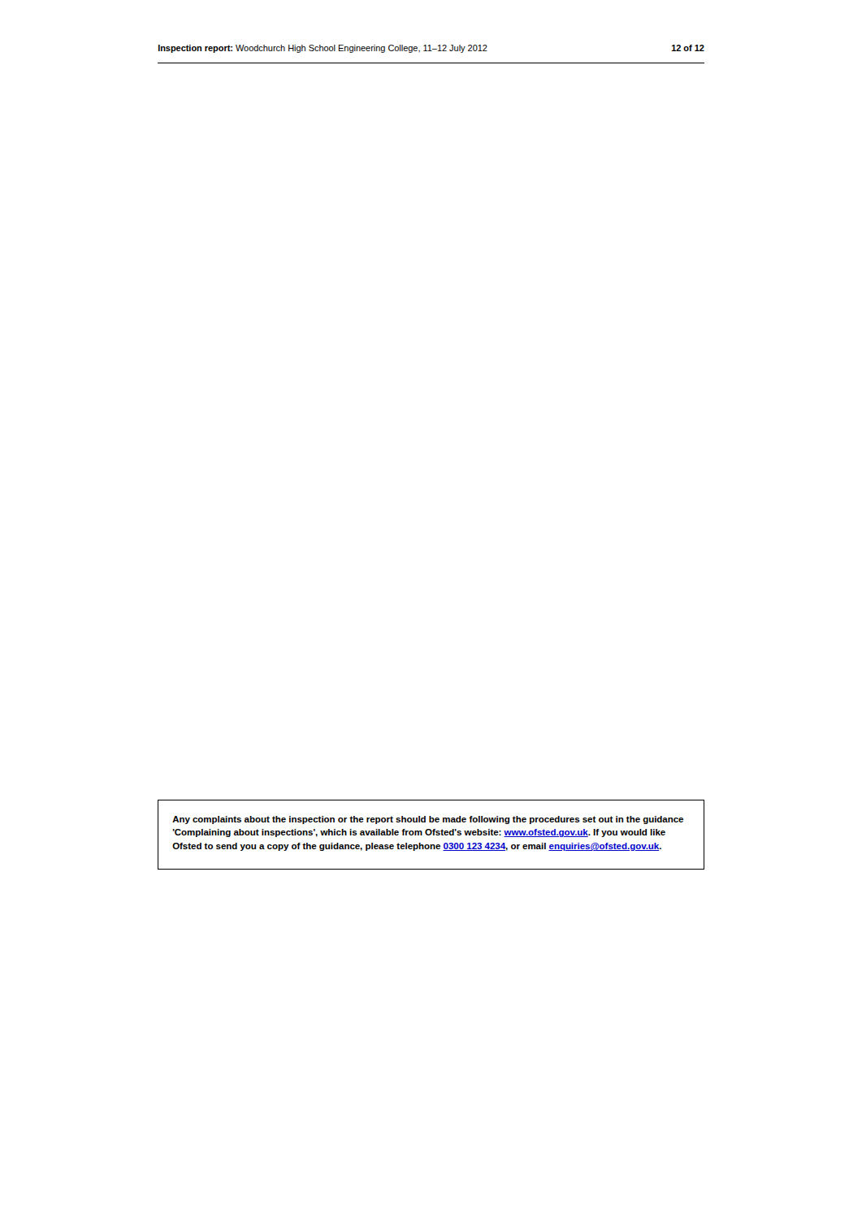Inspection report: Woodchurch High School Engineering College, 11–12 July 2012
12 of 12
Any complaints about the inspection or the report should be made following the procedures set out in the guidance 'Complaining about inspections', which is available from Ofsted's website: www.ofsted.gov.uk. If you would like Ofsted to send you a copy of the guidance, please telephone 0300 123 4234, or email enquiries@ofsted.gov.uk.